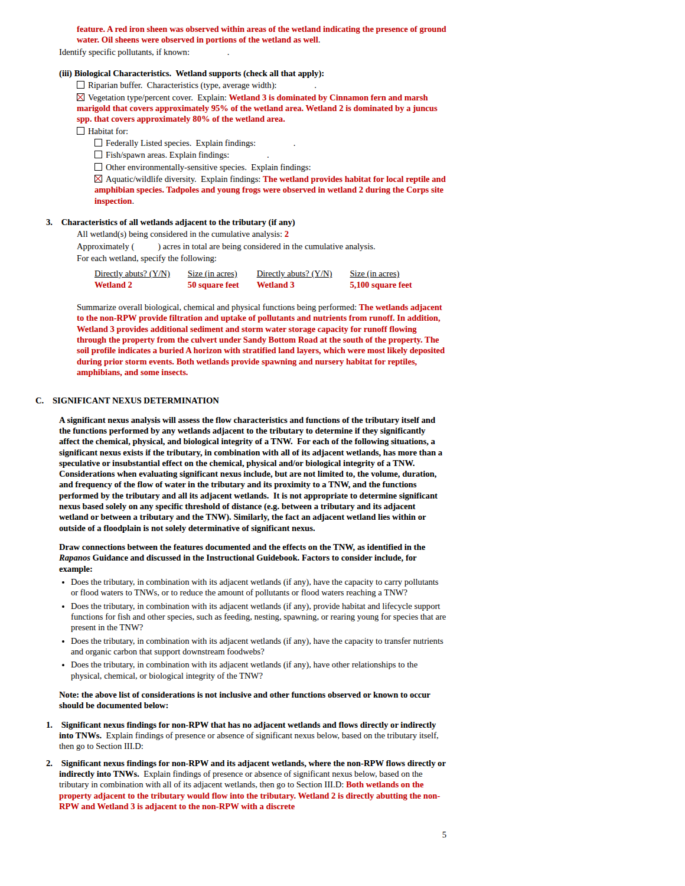feature. A red iron sheen was observed within areas of the wetland indicating the presence of ground water. Oil sheens were observed in portions of the wetland as well.
Identify specific pollutants, if known: .
(iii) Biological Characteristics. Wetland supports (check all that apply):
Riparian buffer. Characteristics (type, average width): .
Vegetation type/percent cover. Explain: Wetland 3 is dominated by Cinnamon fern and marsh marigold that covers approximately 95% of the wetland area. Wetland 2 is dominated by a juncus spp. that covers approximately 80% of the wetland area.
Habitat for:
Federally Listed species. Explain findings: .
Fish/spawn areas. Explain findings: .
Other environmentally-sensitive species. Explain findings:
Aquatic/wildlife diversity. Explain findings: The wetland provides habitat for local reptile and amphibian species. Tadpoles and young frogs were observed in wetland 2 during the Corps site inspection.
3. Characteristics of all wetlands adjacent to the tributary (if any)
All wetland(s) being considered in the cumulative analysis: 2
Approximately ( ) acres in total are being considered in the cumulative analysis.
For each wetland, specify the following:
| Directly abuts? (Y/N) | Size (in acres) | Directly abuts? (Y/N) | Size (in acres) |
| Wetland 2 | 50 square feet | Wetland 3 | 5,100 square feet |
Summarize overall biological, chemical and physical functions being performed: The wetlands adjacent to the non-RPW provide filtration and uptake of pollutants and nutrients from runoff. In addition, Wetland 3 provides additional sediment and storm water storage capacity for runoff flowing through the property from the culvert under Sandy Bottom Road at the south of the property. The soil profile indicates a buried A horizon with stratified land layers, which were most likely deposited during prior storm events. Both wetlands provide spawning and nursery habitat for reptiles, amphibians, and some insects.
C. SIGNIFICANT NEXUS DETERMINATION
A significant nexus analysis will assess the flow characteristics and functions of the tributary itself and the functions performed by any wetlands adjacent to the tributary to determine if they significantly affect the chemical, physical, and biological integrity of a TNW. For each of the following situations, a significant nexus exists if the tributary, in combination with all of its adjacent wetlands, has more than a speculative or insubstantial effect on the chemical, physical and/or biological integrity of a TNW. Considerations when evaluating significant nexus include, but are not limited to, the volume, duration, and frequency of the flow of water in the tributary and its proximity to a TNW, and the functions performed by the tributary and all its adjacent wetlands. It is not appropriate to determine significant nexus based solely on any specific threshold of distance (e.g. between a tributary and its adjacent wetland or between a tributary and the TNW). Similarly, the fact an adjacent wetland lies within or outside of a floodplain is not solely determinative of significant nexus.
Draw connections between the features documented and the effects on the TNW, as identified in the Rapanos Guidance and discussed in the Instructional Guidebook. Factors to consider include, for example:
Does the tributary, in combination with its adjacent wetlands (if any), have the capacity to carry pollutants or flood waters to TNWs, or to reduce the amount of pollutants or flood waters reaching a TNW?
Does the tributary, in combination with its adjacent wetlands (if any), provide habitat and lifecycle support functions for fish and other species, such as feeding, nesting, spawning, or rearing young for species that are present in the TNW?
Does the tributary, in combination with its adjacent wetlands (if any), have the capacity to transfer nutrients and organic carbon that support downstream foodwebs?
Does the tributary, in combination with its adjacent wetlands (if any), have other relationships to the physical, chemical, or biological integrity of the TNW?
Note: the above list of considerations is not inclusive and other functions observed or known to occur should be documented below:
1. Significant nexus findings for non-RPW that has no adjacent wetlands and flows directly or indirectly into TNWs. Explain findings of presence or absence of significant nexus below, based on the tributary itself, then go to Section III.D:
2. Significant nexus findings for non-RPW and its adjacent wetlands, where the non-RPW flows directly or indirectly into TNWs. Explain findings of presence or absence of significant nexus below, based on the tributary in combination with all of its adjacent wetlands, then go to Section III.D: Both wetlands on the property adjacent to the tributary would flow into the tributary. Wetland 2 is directly abutting the non-RPW and Wetland 3 is adjacent to the non-RPW with a discrete
5